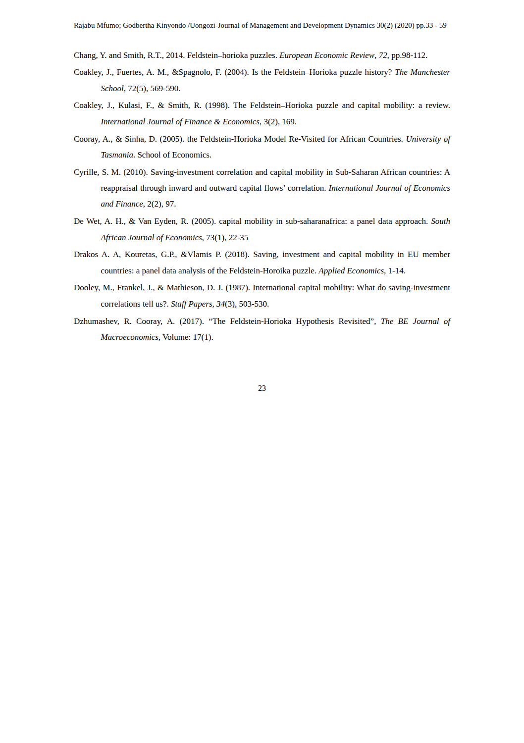Rajabu Mfumo; Godbertha Kinyondo /Uongozi-Journal of Management and Development Dynamics 30(2) (2020) pp.33 - 59
Chang, Y. and Smith, R.T., 2014. Feldstein–horioka puzzles. European Economic Review, 72, pp.98-112.
Coakley, J., Fuertes, A. M., &Spagnolo, F. (2004). Is the Feldstein–Horioka puzzle history? The Manchester School, 72(5), 569-590.
Coakley, J., Kulasi, F., & Smith, R. (1998). The Feldstein–Horioka puzzle and capital mobility: a review. International Journal of Finance & Economics, 3(2), 169.
Cooray, A., & Sinha, D. (2005). the Feldstein-Horioka Model Re-Visited for African Countries. University of Tasmania. School of Economics.
Cyrille, S. M. (2010). Saving-investment correlation and capital mobility in Sub-Saharan African countries: A reappraisal through inward and outward capital flows’ correlation. International Journal of Economics and Finance, 2(2), 97.
De Wet, A. H., & Van Eyden, R. (2005). capital mobility in sub‑saharanafrica: a panel data approach. South African Journal of Economics, 73(1), 22-35
Drakos A. A, Kouretas, G.P., &Vlamis P. (2018). Saving, investment and capital mobility in EU member countries: a panel data analysis of the Feldstein-Horoika puzzle. Applied Economics, 1-14.
Dooley, M., Frankel, J., & Mathieson, D. J. (1987). International capital mobility: What do saving-investment correlations tell us?. Staff Papers, 34(3), 503-530.
Dzhumashev, R. Cooray, A. (2017). “The Feldstein-Horioka Hypothesis Revisited”, The BE Journal of Macroeconomics, Volume: 17(1).
23